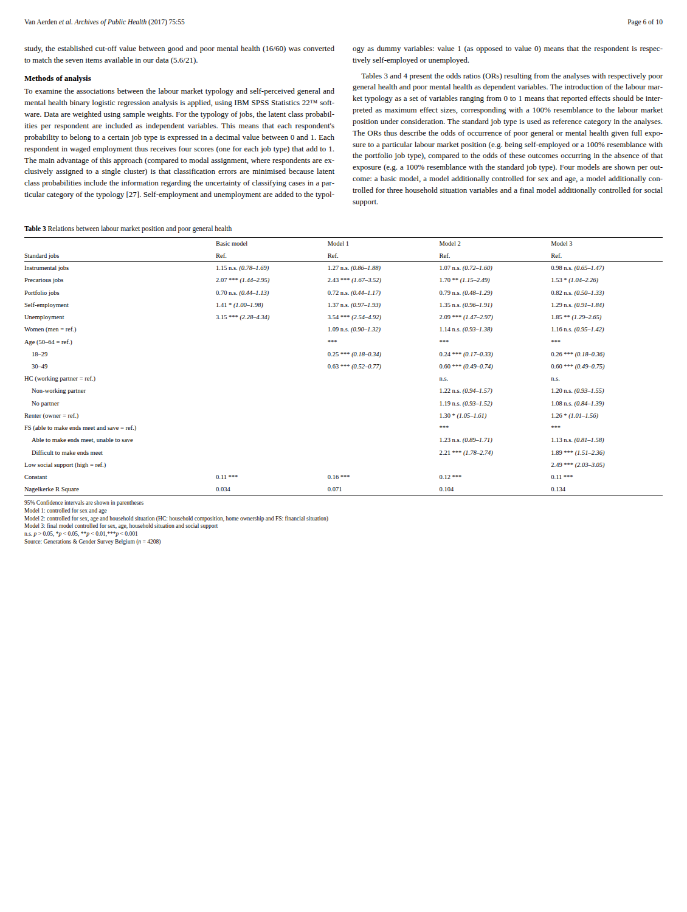Van Aerden et al. Archives of Public Health (2017) 75:55
Page 6 of 10
study, the established cut-off value between good and poor mental health (16/60) was converted to match the seven items available in our data (5.6/21).
Methods of analysis
To examine the associations between the labour market typology and self-perceived general and mental health binary logistic regression analysis is applied, using IBM SPSS Statistics 22™ software. Data are weighted using sample weights. For the typology of jobs, the latent class probabilities per respondent are included as independent variables. This means that each respondent's probability to belong to a certain job type is expressed in a decimal value between 0 and 1. Each respondent in waged employment thus receives four scores (one for each job type) that add to 1. The main advantage of this approach (compared to modal assignment, where respondents are exclusively assigned to a single cluster) is that classification errors are minimised because latent class probabilities include the information regarding the uncertainty of classifying cases in a particular category of the typology [27]. Self-employment and unemployment are added to the typology as dummy variables: value 1 (as opposed to value 0) means that the respondent is respectively self-employed or unemployed.
Tables 3 and 4 present the odds ratios (ORs) resulting from the analyses with respectively poor general health and poor mental health as dependent variables. The introduction of the labour market typology as a set of variables ranging from 0 to 1 means that reported effects should be interpreted as maximum effect sizes, corresponding with a 100% resemblance to the labour market position under consideration. The standard job type is used as reference category in the analyses. The ORs thus describe the odds of occurrence of poor general or mental health given full exposure to a particular labour market position (e.g. being self-employed or a 100% resemblance with the portfolio job type), compared to the odds of these outcomes occurring in the absence of that exposure (e.g. a 100% resemblance with the standard job type). Four models are shown per outcome: a basic model, a model additionally controlled for sex and age, a model additionally controlled for three household situation variables and a final model additionally controlled for social support.
Table 3 Relations between labour market position and poor general health
| | Basic model | Model 1 | Model 2 | Model 3 |
| --- | --- | --- | --- | --- |
| Standard jobs | Ref. | Ref. | Ref. | Ref. |
| Instrumental jobs | 1.15 n.s. (0.78–1.69) | 1.27 n.s. (0.86–1.88) | 1.07 n.s. (0.72–1.60) | 0.98 n.s. (0.65–1.47) |
| Precarious jobs | 2.07 *** (1.44–2.95) | 2.43 *** (1.67–3.52) | 1.70 ** (1.15–2.49) | 1.53 * (1.04–2.26) |
| Portfolio jobs | 0.70 n.s. (0.44–1.13) | 0.72 n.s. (0.44–1.17) | 0.79 n.s. (0.48–1.29) | 0.82 n.s. (0.50–1.33) |
| Self-employment | 1.41 * (1.00–1.98) | 1.37 n.s. (0.97–1.93) | 1.35 n.s. (0.96–1.91) | 1.29 n.s. (0.91–1.84) |
| Unemployment | 3.15 *** (2.28–4.34) | 3.54 *** (2.54–4.92) | 2.09 *** (1.47–2.97) | 1.85 ** (1.29–2.65) |
| Women (men = ref.) | | 1.09 n.s. (0.90–1.32) | 1.14 n.s. (0.93–1.38) | 1.16 n.s. (0.95–1.42) |
| Age (50–64 = ref.) | | *** | *** | *** |
| 18–29 | | 0.25 *** (0.18–0.34) | 0.24 *** (0.17–0.33) | 0.26 *** (0.18–0.36) |
| 30–49 | | 0.63 *** (0.52–0.77) | 0.60 *** (0.49–0.74) | 0.60 *** (0.49–0.75) |
| HC (working partner = ref.) | | | n.s. | n.s. |
| Non-working partner | | | 1.22 n.s. (0.94–1.57) | 1.20 n.s. (0.93–1.55) |
| No partner | | | 1.19 n.s. (0.93–1.52) | 1.08 n.s. (0.84–1.39) |
| Renter (owner = ref.) | | | 1.30 * (1.05–1.61) | 1.26 * (1.01–1.56) |
| FS (able to make ends meet and save = ref.) | | | *** | *** |
| Able to make ends meet, unable to save | | | 1.23 n.s. (0.89–1.71) | 1.13 n.s. (0.81–1.58) |
| Difficult to make ends meet | | | 2.21 *** (1.78–2.74) | 1.89 *** (1.51–2.36) |
| Low social support (high = ref.) | | | | 2.49 *** (2.03–3.05) |
| Constant | 0.11 *** | 0.16 *** | 0.12 *** | 0.11 *** |
| Nagelkerke R Square | 0.034 | 0.071 | 0.104 | 0.134 |
95% Confidence intervals are shown in parentheses
Model 1: controlled for sex and age
Model 2: controlled for sex, age and household situation (HC: household composition, home ownership and FS: financial situation)
Model 3: final model controlled for sex, age, household situation and social support
n.s. p > 0.05, *p < 0.05, **p < 0.01,***p < 0.001
Source: Generations & Gender Survey Belgium (n = 4208)